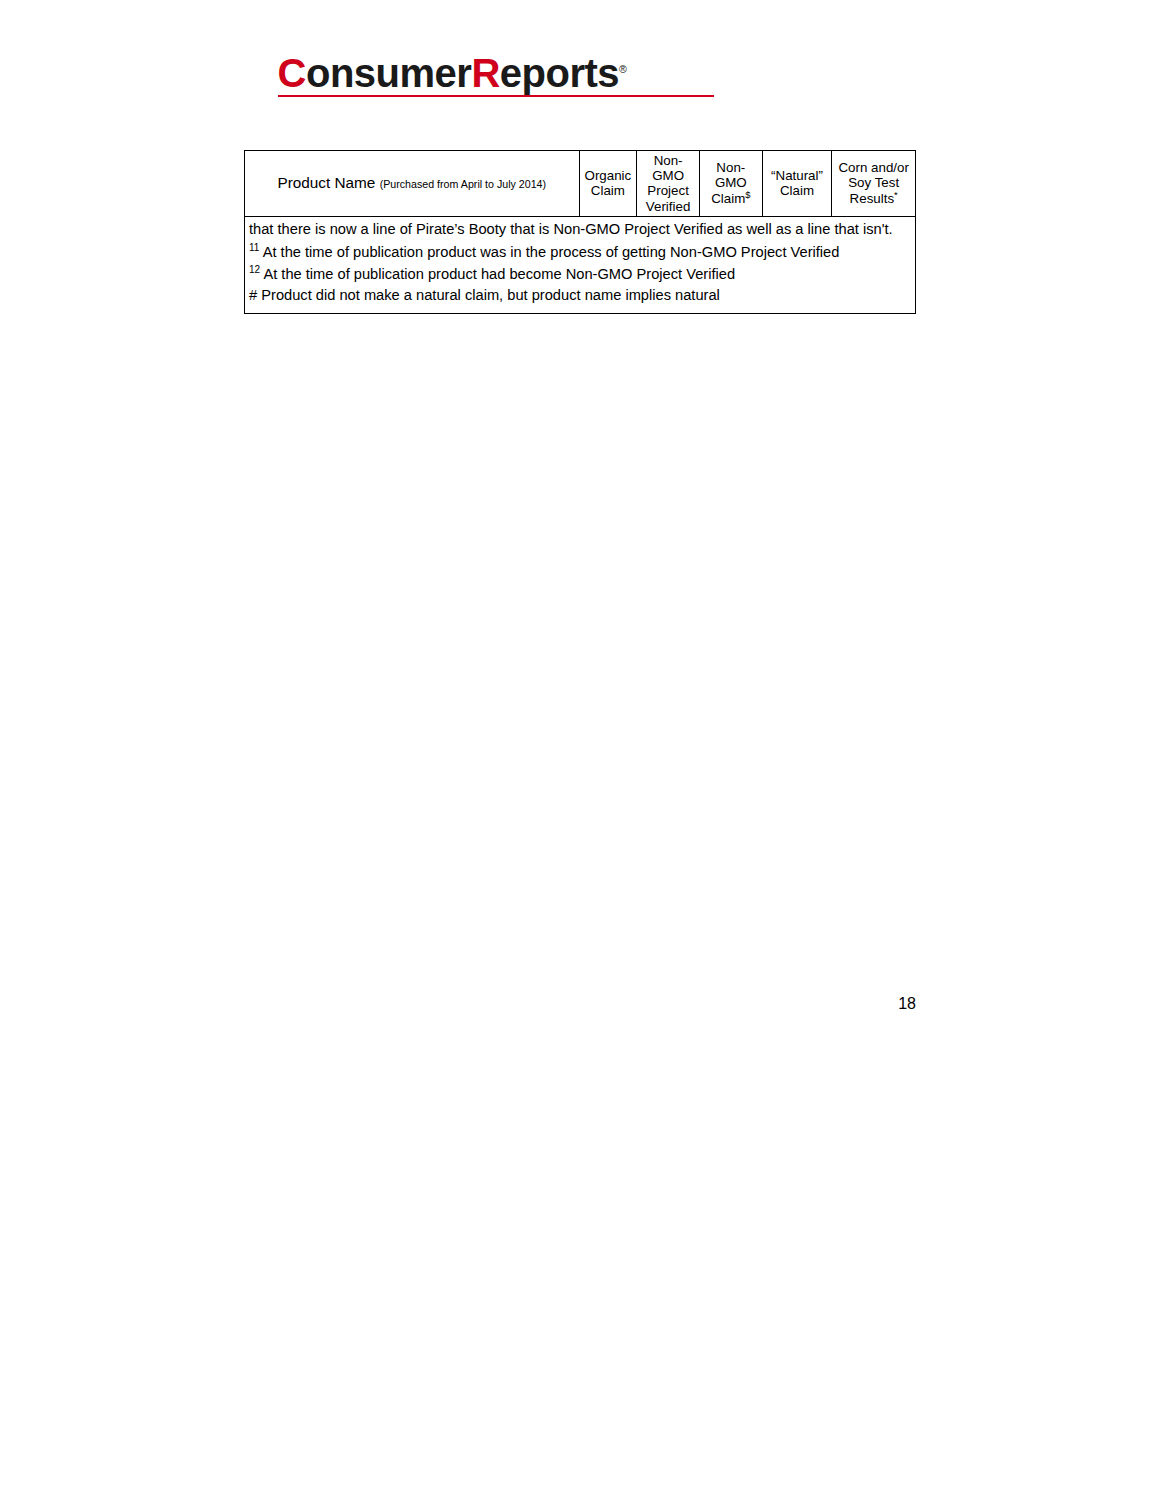ConsumerReports®
| Product Name (Purchased from April to July 2014) | Organic Claim | Non-GMO Project Verified | Non-GMO Claim $ | “Natural” Claim | Corn and/or Soy Test Results * |
that there is now a line of Pirate’s Booty that is Non-GMO Project Verified as well as a line that isn't.
11 At the time of publication product was in the process of getting Non-GMO Project Verified
12 At the time of publication product had become Non-GMO Project Verified
# Product did not make a natural claim, but product name implies natural
18